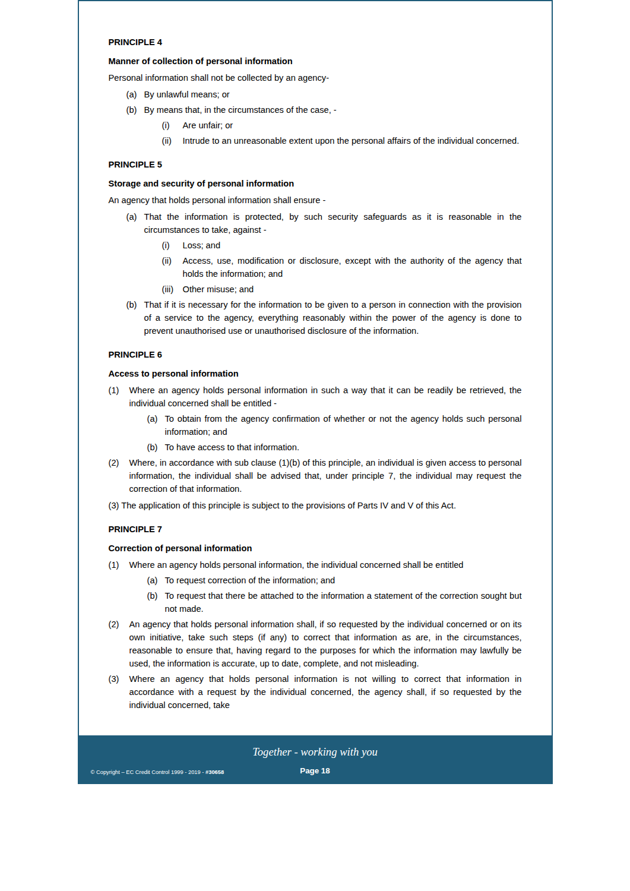PRINCIPLE 4
Manner of collection of personal information
Personal information shall not be collected by an agency-
(a) By unlawful means; or
(b) By means that, in the circumstances of the case, -
(i) Are unfair; or
(ii) Intrude to an unreasonable extent upon the personal affairs of the individual concerned.
PRINCIPLE 5
Storage and security of personal information
An agency that holds personal information shall ensure -
(a) That the information is protected, by such security safeguards as it is reasonable in the circumstances to take, against -
(i) Loss; and
(ii) Access, use, modification or disclosure, except with the authority of the agency that holds the information; and
(iii) Other misuse; and
(b) That if it is necessary for the information to be given to a person in connection with the provision of a service to the agency, everything reasonably within the power of the agency is done to prevent unauthorised use or unauthorised disclosure of the information.
PRINCIPLE 6
Access to personal information
(1) Where an agency holds personal information in such a way that it can be readily be retrieved, the individual concerned shall be entitled -
(a) To obtain from the agency confirmation of whether or not the agency holds such personal information; and
(b) To have access to that information.
(2) Where, in accordance with sub clause (1)(b) of this principle, an individual is given access to personal information, the individual shall be advised that, under principle 7, the individual may request the correction of that information.
(3) The application of this principle is subject to the provisions of Parts IV and V of this Act.
PRINCIPLE 7
Correction of personal information
(1) Where an agency holds personal information, the individual concerned shall be entitled
(a) To request correction of the information; and
(b) To request that there be attached to the information a statement of the correction sought but not made.
(2) An agency that holds personal information shall, if so requested by the individual concerned or on its own initiative, take such steps (if any) to correct that information as are, in the circumstances, reasonable to ensure that, having regard to the purposes for which the information may lawfully be used, the information is accurate, up to date, complete, and not misleading.
(3) Where an agency that holds personal information is not willing to correct that information in accordance with a request by the individual concerned, the agency shall, if so requested by the individual concerned, take
Together - working with you
© Copyright – EC Credit Control 1999 - 2019 - #30658
Page 18